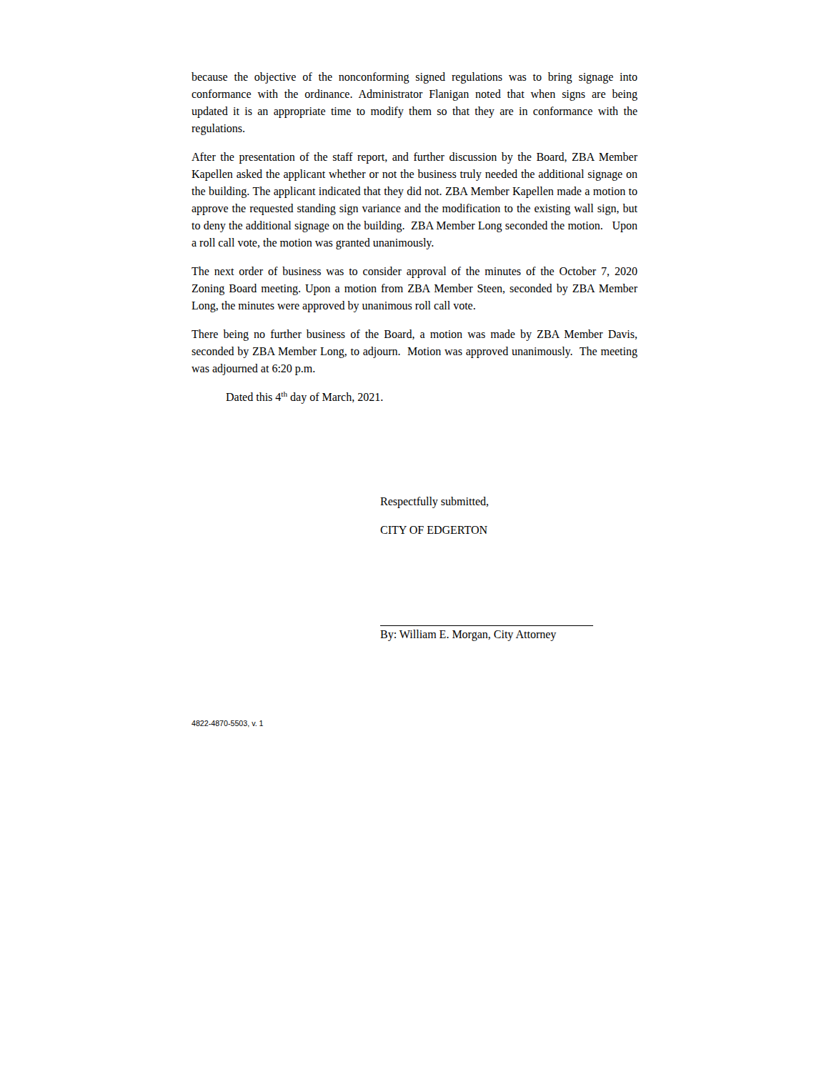because the objective of the nonconforming signed regulations was to bring signage into conformance with the ordinance. Administrator Flanigan noted that when signs are being updated it is an appropriate time to modify them so that they are in conformance with the regulations.
After the presentation of the staff report, and further discussion by the Board, ZBA Member Kapellen asked the applicant whether or not the business truly needed the additional signage on the building. The applicant indicated that they did not. ZBA Member Kapellen made a motion to approve the requested standing sign variance and the modification to the existing wall sign, but to deny the additional signage on the building. ZBA Member Long seconded the motion. Upon a roll call vote, the motion was granted unanimously.
The next order of business was to consider approval of the minutes of the October 7, 2020 Zoning Board meeting. Upon a motion from ZBA Member Steen, seconded by ZBA Member Long, the minutes were approved by unanimous roll call vote.
There being no further business of the Board, a motion was made by ZBA Member Davis, seconded by ZBA Member Long, to adjourn. Motion was approved unanimously. The meeting was adjourned at 6:20 p.m.
Dated this 4th day of March, 2021.
Respectfully submitted,
CITY OF EDGERTON
By: William E. Morgan, City Attorney
4822-4870-5503, v. 1